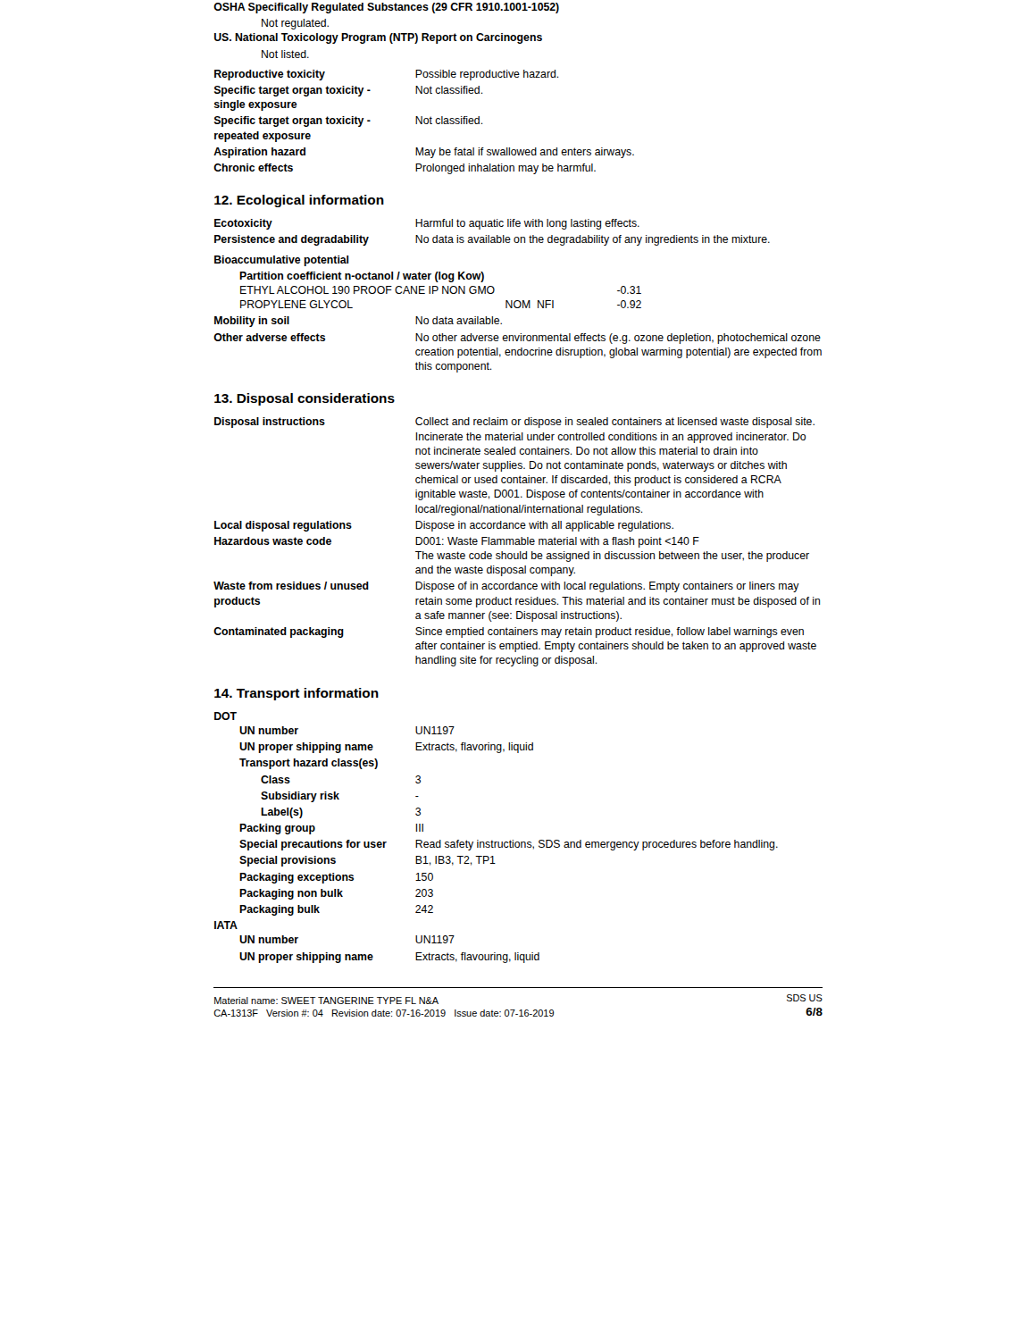OSHA Specifically Regulated Substances (29 CFR 1910.1001-1052)
Not regulated.
US. National Toxicology Program (NTP) Report on Carcinogens
Not listed.
Reproductive toxicity
Possible reproductive hazard.
Specific target organ toxicity -
single exposure
Not classified.
Specific target organ toxicity -
repeated exposure
Not classified.
Aspiration hazard
May be fatal if swallowed and enters airways.
Chronic effects
Prolonged inhalation may be harmful.
12. Ecological information
Ecotoxicity
Harmful to aquatic life with long lasting effects.
Persistence and degradability
No data is available on the degradability of any ingredients in the mixture.
Bioaccumulative potential
Partition coefficient n-octanol / water (log Kow)
ETHYL ALCOHOL 190 PROOF CANE IP NON GMO
-0.31
PROPYLENE GLYCOL
NOM NFI
-0.92
Mobility in soil
No data available.
Other adverse effects
No other adverse environmental effects (e.g. ozone depletion, photochemical ozone creation potential, endocrine disruption, global warming potential) are expected from this component.
13. Disposal considerations
Disposal instructions
Collect and reclaim or dispose in sealed containers at licensed waste disposal site. Incinerate the material under controlled conditions in an approved incinerator. Do not incinerate sealed containers. Do not allow this material to drain into sewers/water supplies. Do not contaminate ponds, waterways or ditches with chemical or used container. If discarded, this product is considered a RCRA ignitable waste, D001. Dispose of contents/container in accordance with local/regional/national/international regulations.
Local disposal regulations
Dispose in accordance with all applicable regulations.
Hazardous waste code
D001: Waste Flammable material with a flash point <140 F
The waste code should be assigned in discussion between the user, the producer and the waste disposal company.
Waste from residues / unused
products
Dispose of in accordance with local regulations. Empty containers or liners may retain some product residues. This material and its container must be disposed of in a safe manner (see: Disposal instructions).
Contaminated packaging
Since emptied containers may retain product residue, follow label warnings even after container is emptied. Empty containers should be taken to an approved waste handling site for recycling or disposal.
14. Transport information
DOT
UN number
UN1197
UN proper shipping name
Extracts, flavoring, liquid
Transport hazard class(es)
Class
3
Subsidiary risk
-
Label(s)
3
Packing group
III
Special precautions for user
Read safety instructions, SDS and emergency procedures before handling.
Special provisions
B1, IB3, T2, TP1
Packaging exceptions
150
Packaging non bulk
203
Packaging bulk
242
IATA
UN number
UN1197
UN proper shipping name
Extracts, flavouring, liquid
Material name: SWEET TANGERINE TYPE FL N&A
CA-1313F Version #: 04 Revision date: 07-16-2019 Issue date: 07-16-2019
SDS US
6/8